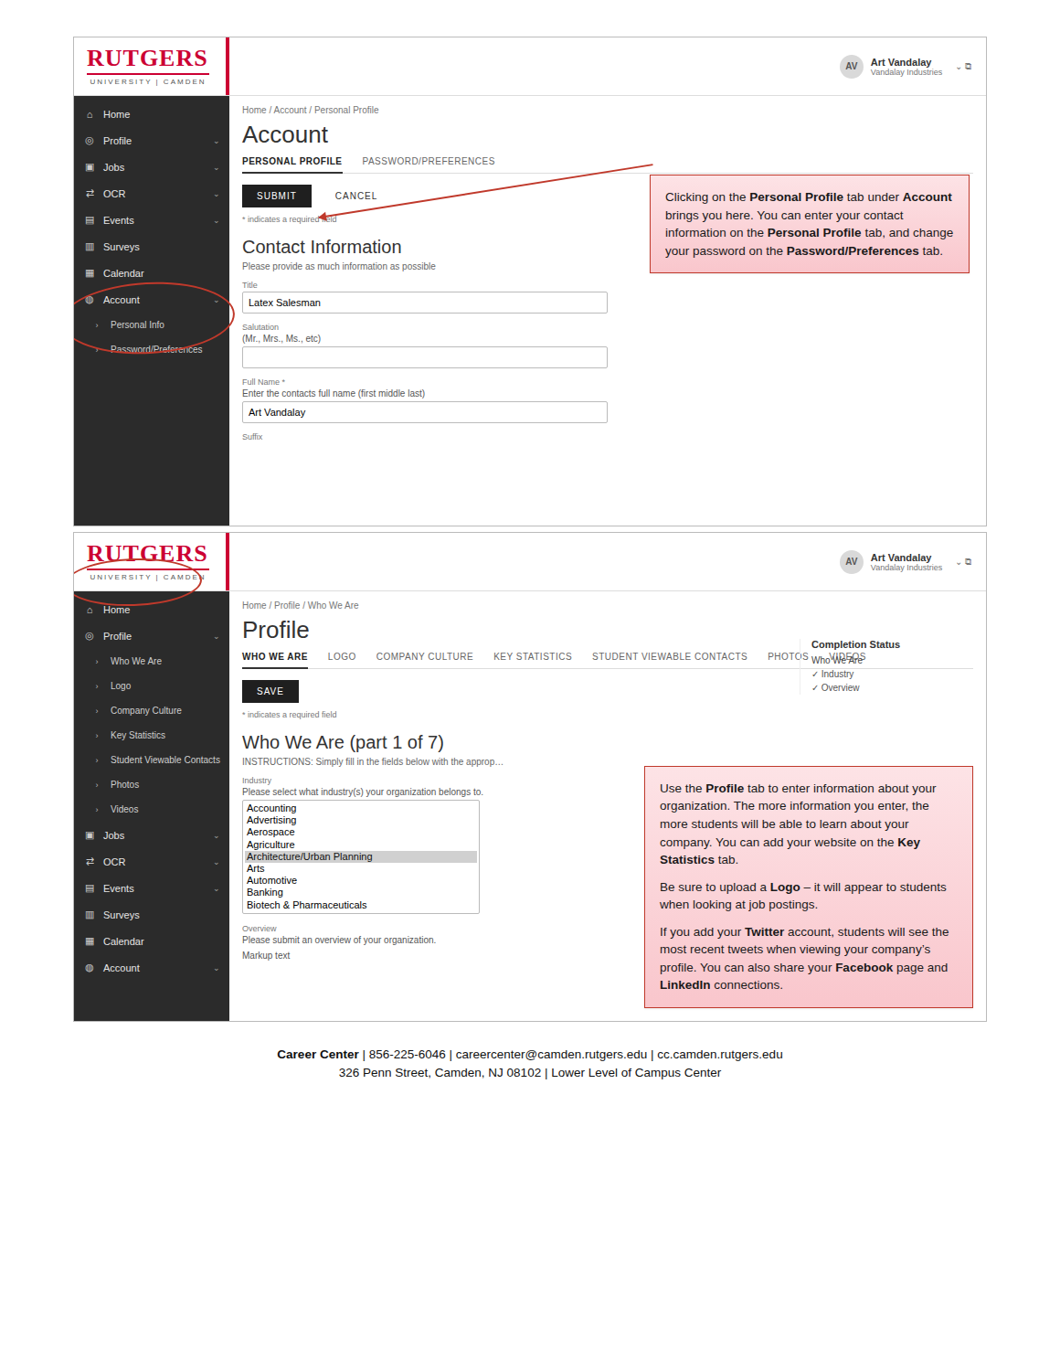RUTGERS
UNIVERSITY | CAMDEN
AV
Art Vandalay
Vandalay Industries
⌄ ⧉
⌂ Home
◎ Profile ⌄
▣ Jobs ⌄
⇄ OCR ⌄
▤ Events ⌄
▥ Surveys
▦ Calendar
◍ Account ⌄
› Personal Info
› Password/Preferences
Home / Account / Personal Profile
Account
PERSONAL PROFILE PASSWORD/PREFERENCES
SUBMIT CANCEL
* indicates a required field
Contact Information
Please provide as much information as possible
Title Salutation
(Mr., Mrs., Ms., etc)
Full Name *
Enter the contacts full name (first middle last)
Suffix
Clicking on the Personal Profile tab under Account brings you here. You can enter your contact information on the Personal Profile tab, and change your password on the Password/Preferences tab.
RUTGERS
UNIVERSITY | CAMDEN
AV
Art Vandalay
Vandalay Industries
⌄ ⧉
⌂ Home
◎ Profile ⌄
› Who We Are
› Logo
› Company Culture
› Key Statistics
› Student Viewable Contacts
› Photos
› Videos
▣ Jobs ⌄
⇄ OCR ⌄
▤ Events ⌄
▥ Surveys
▦ Calendar
◍ Account ⌄
Home / Profile / Who We Are
Profile
WHO WE ARE LOGO COMPANY CULTURE KEY STATISTICS STUDENT VIEWABLE CONTACTS PHOTOS VIDEOS
SAVE
* indicates a required field
Who We Are (part 1 of 7)
INSTRUCTIONS: Simply fill in the fields below with the approp…
Industry
Please select what industry(s) your organization belongs to.
Accounting Advertising Aerospace Agriculture Architecture/Urban Planning Arts Automotive Banking Biotech & Pharmaceuticals Overview
Please submit an overview of your organization.
Markup text
Completion Status
Who We Are
Industry
Overview
Use the Profile tab to enter information about your organization. The more information you enter, the more students will be able to learn about your company. You can add your website on the Key Statistics tab.
Be sure to upload a Logo – it will appear to students when looking at job postings.
If you add your Twitter account, students will see the most recent tweets when viewing your company’s profile. You can also share your Facebook page and LinkedIn connections.
Career Center | 856-225-6046 | careercenter@camden.rutgers.edu | cc.camden.rutgers.edu
326 Penn Street, Camden, NJ 08102 | Lower Level of Campus Center